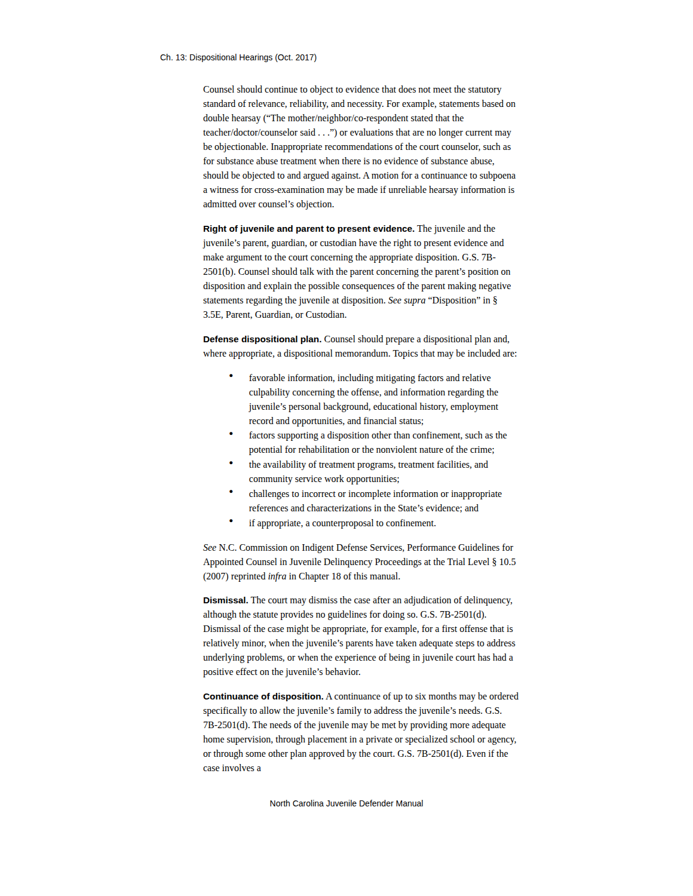Ch. 13: Dispositional Hearings (Oct. 2017)
Counsel should continue to object to evidence that does not meet the statutory standard of relevance, reliability, and necessity. For example, statements based on double hearsay (“The mother/neighbor/co-respondent stated that the teacher/doctor/counselor said . . .”) or evaluations that are no longer current may be objectionable. Inappropriate recommendations of the court counselor, such as for substance abuse treatment when there is no evidence of substance abuse, should be objected to and argued against. A motion for a continuance to subpoena a witness for cross-examination may be made if unreliable hearsay information is admitted over counsel’s objection.
Right of juvenile and parent to present evidence. The juvenile and the juvenile’s parent, guardian, or custodian have the right to present evidence and make argument to the court concerning the appropriate disposition. G.S. 7B-2501(b). Counsel should talk with the parent concerning the parent’s position on disposition and explain the possible consequences of the parent making negative statements regarding the juvenile at disposition. See supra “Disposition” in § 3.5E, Parent, Guardian, or Custodian.
Defense dispositional plan. Counsel should prepare a dispositional plan and, where appropriate, a dispositional memorandum. Topics that may be included are:
favorable information, including mitigating factors and relative culpability concerning the offense, and information regarding the juvenile’s personal background, educational history, employment record and opportunities, and financial status;
factors supporting a disposition other than confinement, such as the potential for rehabilitation or the nonviolent nature of the crime;
the availability of treatment programs, treatment facilities, and community service work opportunities;
challenges to incorrect or incomplete information or inappropriate references and characterizations in the State’s evidence; and
if appropriate, a counterproposal to confinement.
See N.C. Commission on Indigent Defense Services, Performance Guidelines for Appointed Counsel in Juvenile Delinquency Proceedings at the Trial Level § 10.5 (2007) reprinted infra in Chapter 18 of this manual.
Dismissal. The court may dismiss the case after an adjudication of delinquency, although the statute provides no guidelines for doing so. G.S. 7B-2501(d). Dismissal of the case might be appropriate, for example, for a first offense that is relatively minor, when the juvenile’s parents have taken adequate steps to address underlying problems, or when the experience of being in juvenile court has had a positive effect on the juvenile’s behavior.
Continuance of disposition. A continuance of up to six months may be ordered specifically to allow the juvenile’s family to address the juvenile’s needs. G.S. 7B-2501(d). The needs of the juvenile may be met by providing more adequate home supervision, through placement in a private or specialized school or agency, or through some other plan approved by the court. G.S. 7B-2501(d). Even if the case involves a
North Carolina Juvenile Defender Manual